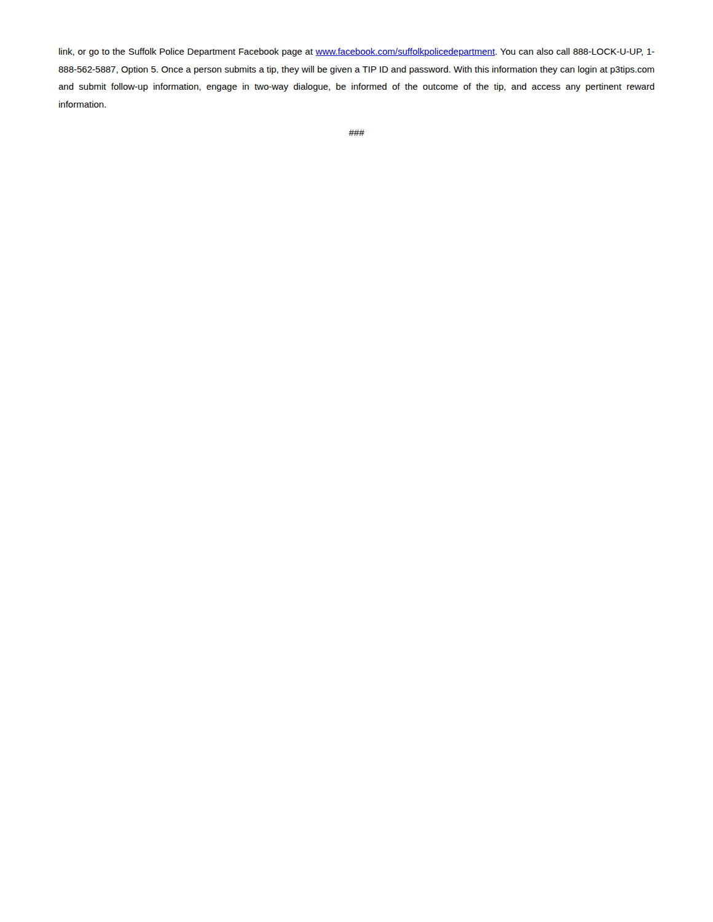link, or go to the Suffolk Police Department Facebook page at www.facebook.com/suffolkpolicedepartment. You can also call 888-LOCK-U-UP, 1-888-562-5887, Option 5. Once a person submits a tip, they will be given a TIP ID and password. With this information they can login at p3tips.com and submit follow-up information, engage in two-way dialogue, be informed of the outcome of the tip, and access any pertinent reward information.
###